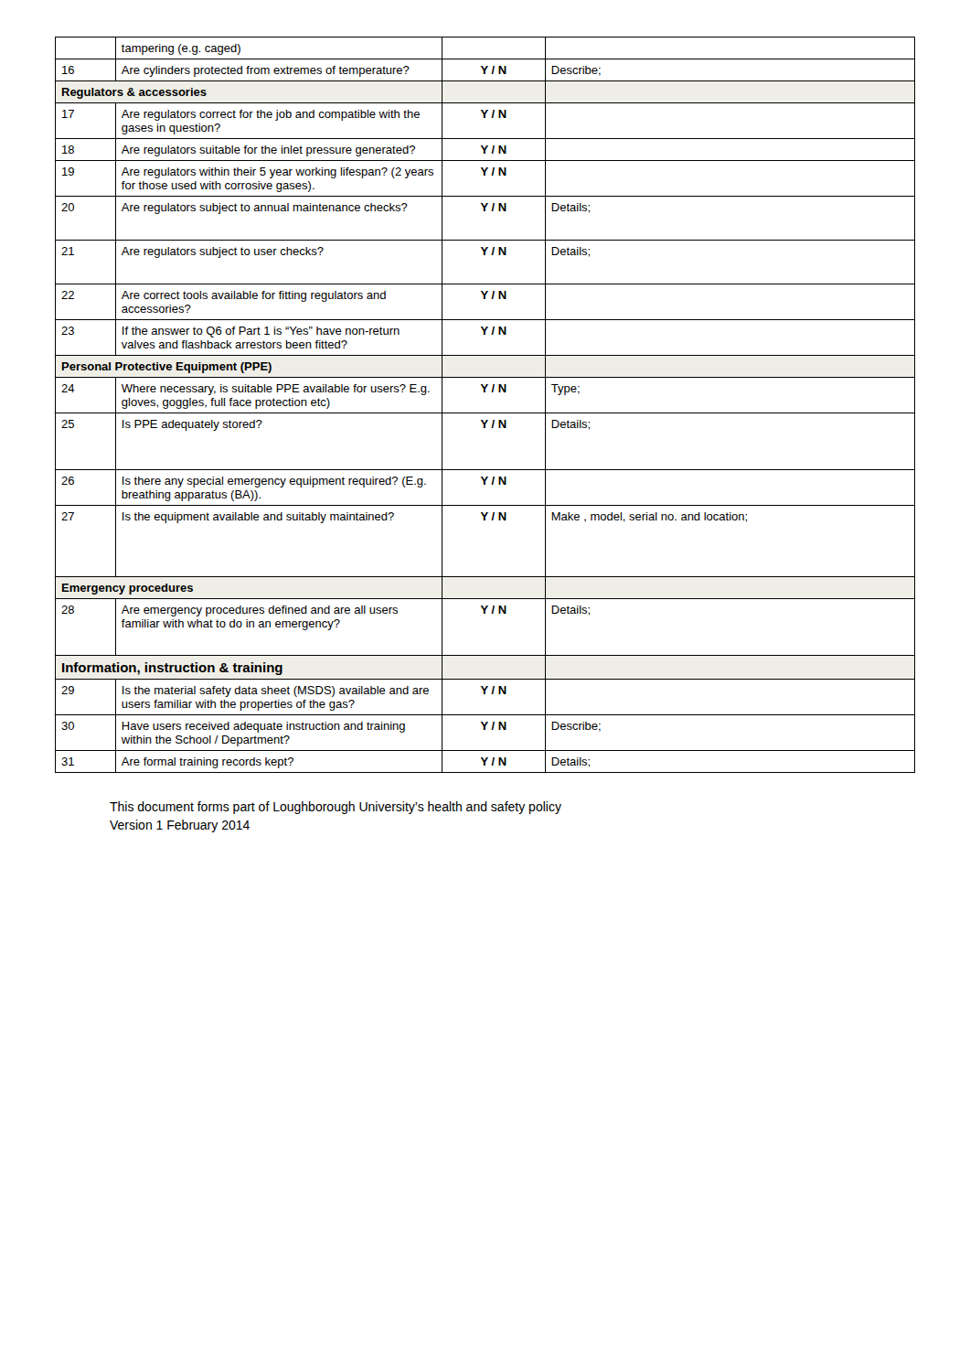| | tampering (e.g. caged) | | |
| 16 | Are cylinders protected from extremes of temperature? | Y / N | Describe; |
| Regulators & accessories | | |
| 17 | Are regulators correct for the job and compatible with the gases in question? | Y / N | |
| 18 | Are regulators suitable for the inlet pressure generated? | Y / N | |
| 19 | Are regulators within their 5 year working lifespan? (2 years for those used with corrosive gases). | Y / N | |
| 20 | Are regulators subject to annual maintenance checks? | Y / N | Details; |
| 21 | Are regulators subject to user checks? | Y / N | Details; |
| 22 | Are correct tools available for fitting regulators and accessories? | Y / N | |
| 23 | If the answer to Q6 of Part 1 is “Yes” have non-return valves and flashback arrestors been fitted? | Y / N | |
| Personal Protective Equipment (PPE) | | |
| 24 | Where necessary, is suitable PPE available for users? E.g. gloves, goggles, full face protection etc) | Y / N | Type; |
| 25 | Is PPE adequately stored? | Y / N | Details; |
| 26 | Is there any special emergency equipment required? (E.g. breathing apparatus (BA)). | Y / N | |
| 27 | Is the equipment available and suitably maintained? | Y / N | Make , model, serial no. and location; |
| Emergency procedures | | |
| 28 | Are emergency procedures defined and are all users familiar with what to do in an emergency? | Y / N | Details; |
| Information, instruction & training | | |
| 29 | Is the material safety data sheet (MSDS) available and are users familiar with the properties of the gas? | Y / N | |
| 30 | Have users received adequate instruction and training within the School / Department? | Y / N | Describe; |
| 31 | Are formal training records kept? | Y / N | Details; |
This document forms part of Loughborough University’s health and safety policy
Version 1 February 2014